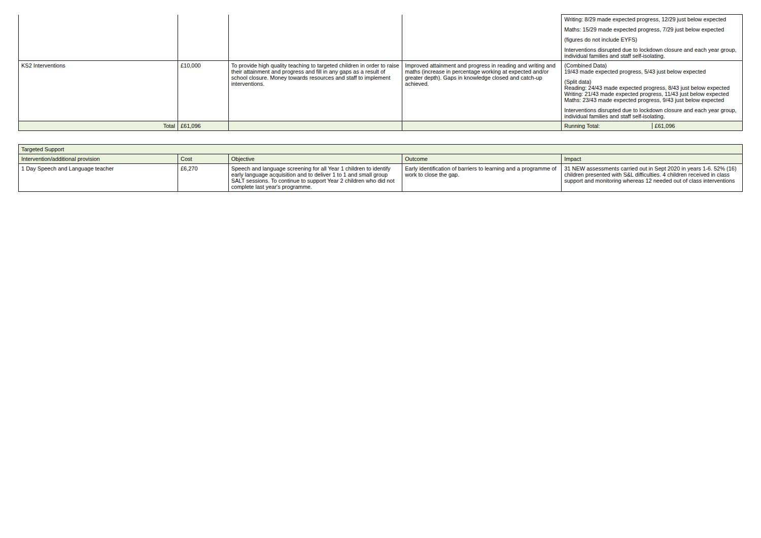| | | | | Writing: 8/29 made expected progress, 12/29 just below expected Maths: 15/29 made expected progress, 7/29 just below expected (figures do not include EYFS) Interventions disrupted due to lockdown closure and each year group, individual families and staff self-isolating. |
| KS2 Interventions | £10,000 | To provide high quality teaching to targeted children in order to raise their attainment and progress and fill in any gaps as a result of school closure. Money towards resources and staff to implement interventions. | Improved attainment and progress in reading and writing and maths (increase in percentage working at expected and/or greater depth). Gaps in knowledge closed and catch-up achieved. | (Combined Data) 19/43 made expected progress, 5/43 just below expected (Split data) Reading: 24/43 made expected progress, 8/43 just below expected Writing: 21/43 made expected progress, 11/43 just below expected Maths: 23/43 made expected progress, 9/43 just below expected Interventions disrupted due to lockdown closure and each year group, individual families and staff self-isolating. |
| Total | £61,096 | | | / Running Total: / £61,096 / |
| Targeted Support |
| Intervention/additional provision | Cost | Objective | Outcome | Impact |
| 1 Day Speech and Language teacher | £6,270 | Speech and language screening for all Year 1 children to identify early language acquisition and to deliver 1 to 1 and small group SALT sessions. To continue to support Year 2 children who did not complete last year's programme. | Early identification of barriers to learning and a programme of work to close the gap. | 31 NEW assessments carried out in Sept 2020 in years 1-6. 52% (16) children presented with S&L difficulties. 4 children received in class support and monitoring whereas 12 needed out of class interventions |